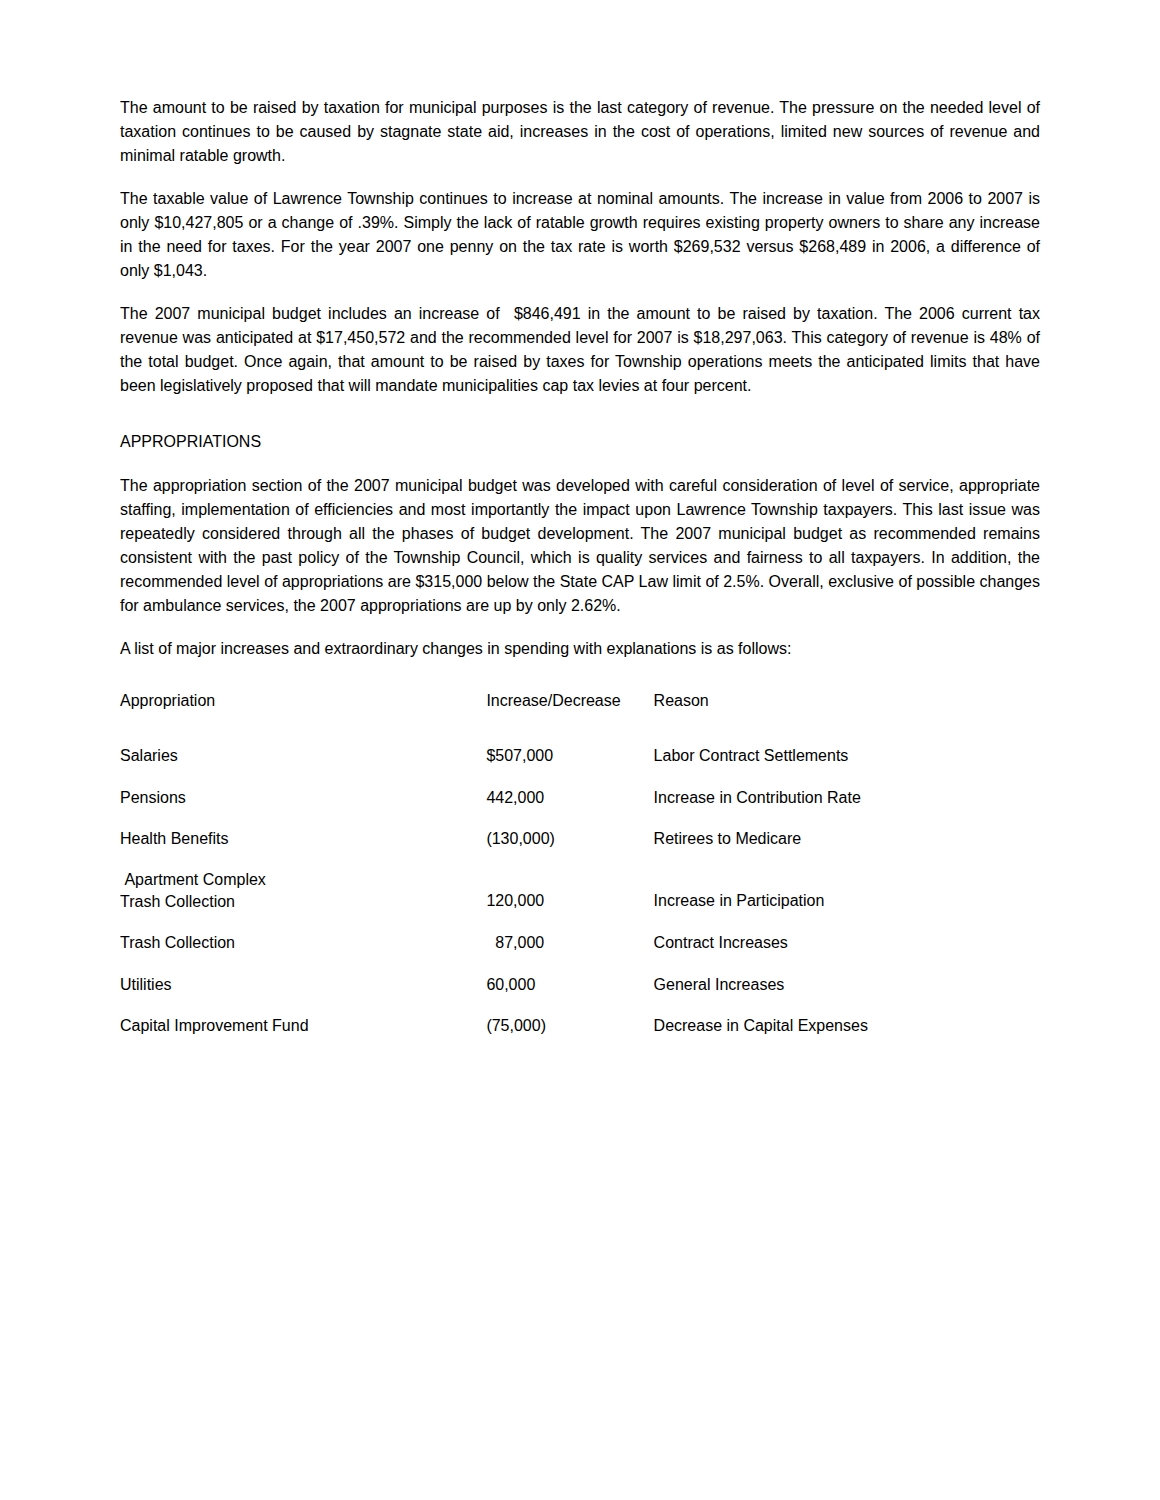The amount to be raised by taxation for municipal purposes is the last category of revenue. The pressure on the needed level of taxation continues to be caused by stagnate state aid, increases in the cost of operations, limited new sources of revenue and minimal ratable growth.
The taxable value of Lawrence Township continues to increase at nominal amounts. The increase in value from 2006 to 2007 is only $10,427,805 or a change of .39%. Simply the lack of ratable growth requires existing property owners to share any increase in the need for taxes. For the year 2007 one penny on the tax rate is worth $269,532 versus $268,489 in 2006, a difference of only $1,043.
The 2007 municipal budget includes an increase of $846,491 in the amount to be raised by taxation. The 2006 current tax revenue was anticipated at $17,450,572 and the recommended level for 2007 is $18,297,063. This category of revenue is 48% of the total budget. Once again, that amount to be raised by taxes for Township operations meets the anticipated limits that have been legislatively proposed that will mandate municipalities cap tax levies at four percent.
APPROPRIATIONS
The appropriation section of the 2007 municipal budget was developed with careful consideration of level of service, appropriate staffing, implementation of efficiencies and most importantly the impact upon Lawrence Township taxpayers. This last issue was repeatedly considered through all the phases of budget development. The 2007 municipal budget as recommended remains consistent with the past policy of the Township Council, which is quality services and fairness to all taxpayers. In addition, the recommended level of appropriations are $315,000 below the State CAP Law limit of 2.5%. Overall, exclusive of possible changes for ambulance services, the 2007 appropriations are up by only 2.62%.
A list of major increases and extraordinary changes in spending with explanations is as follows:
| Appropriation | Increase/Decrease | Reason |
| --- | --- | --- |
| Salaries | $507,000 | Labor Contract Settlements |
| Pensions | 442,000 | Increase in Contribution Rate |
| Health Benefits | (130,000) | Retirees to Medicare |
| Apartment Complex Trash Collection | 120,000 | Increase in Participation |
| Trash Collection | 87,000 | Contract Increases |
| Utilities | 60,000 | General Increases |
| Capital Improvement Fund | (75,000) | Decrease in Capital Expenses |